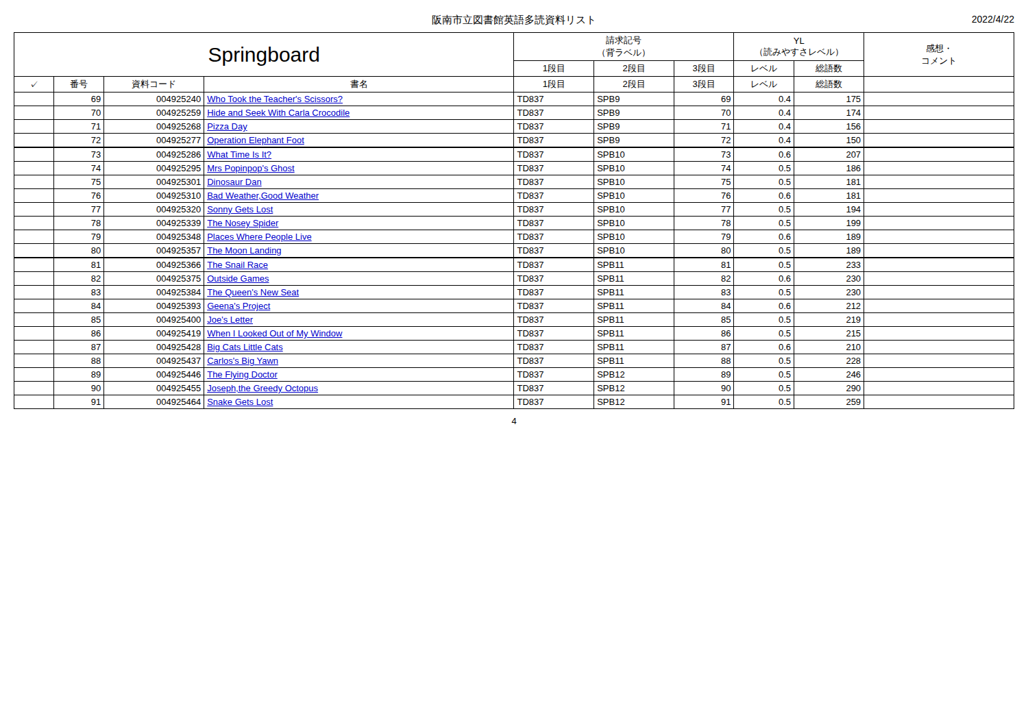阪南市立図書館英語多読資料リスト 2022/4/22
| Springboard | 請求記号 （背ラベル） | YL （読みやすさレベル） | 感想・ コメント |
| --- | --- | --- | --- |
| 1段目 | 2段目 | 3段目 | レベル | 総語数 |
| ✓ | 番号 | 資料コード | 書名 | 1段目 | 2段目 | 3段目 | レベル | 総語数 | |
| | 69 | 004925240 | Who Took the Teacher's Scissors? | TD837 | SPB9 | 69 | 0.4 | 175 | |
| | 70 | 004925259 | Hide and Seek With Carla Crocodile | TD837 | SPB9 | 70 | 0.4 | 174 | |
| | 71 | 004925268 | Pizza Day | TD837 | SPB9 | 71 | 0.4 | 156 | |
| | 72 | 004925277 | Operation Elephant Foot | TD837 | SPB9 | 72 | 0.4 | 150 | |
| | 73 | 004925286 | What Time Is It? | TD837 | SPB10 | 73 | 0.6 | 207 | |
| | 74 | 004925295 | Mrs Popinpop's Ghost | TD837 | SPB10 | 74 | 0.5 | 186 | |
| | 75 | 004925301 | Dinosaur Dan | TD837 | SPB10 | 75 | 0.5 | 181 | |
| | 76 | 004925310 | Bad Weather,Good Weather | TD837 | SPB10 | 76 | 0.6 | 181 | |
| | 77 | 004925320 | Sonny Gets Lost | TD837 | SPB10 | 77 | 0.5 | 194 | |
| | 78 | 004925339 | The Nosey Spider | TD837 | SPB10 | 78 | 0.5 | 199 | |
| | 79 | 004925348 | Places Where People Live | TD837 | SPB10 | 79 | 0.6 | 189 | |
| | 80 | 004925357 | The Moon Landing | TD837 | SPB10 | 80 | 0.5 | 189 | |
| | 81 | 004925366 | The Snail Race | TD837 | SPB11 | 81 | 0.5 | 233 | |
| | 82 | 004925375 | Outside Games | TD837 | SPB11 | 82 | 0.6 | 230 | |
| | 83 | 004925384 | The Queen's New Seat | TD837 | SPB11 | 83 | 0.5 | 230 | |
| | 84 | 004925393 | Geena's Project | TD837 | SPB11 | 84 | 0.6 | 212 | |
| | 85 | 004925400 | Joe's Letter | TD837 | SPB11 | 85 | 0.5 | 219 | |
| | 86 | 004925419 | When I Looked Out of My Window | TD837 | SPB11 | 86 | 0.5 | 215 | |
| | 87 | 004925428 | Big Cats Little Cats | TD837 | SPB11 | 87 | 0.6 | 210 | |
| | 88 | 004925437 | Carlos's Big Yawn | TD837 | SPB11 | 88 | 0.5 | 228 | |
| | 89 | 004925446 | The Flying Doctor | TD837 | SPB12 | 89 | 0.5 | 246 | |
| | 90 | 004925455 | Joseph,the Greedy Octopus | TD837 | SPB12 | 90 | 0.5 | 290 | |
| | 91 | 004925464 | Snake Gets Lost | TD837 | SPB12 | 91 | 0.5 | 259 | |
4